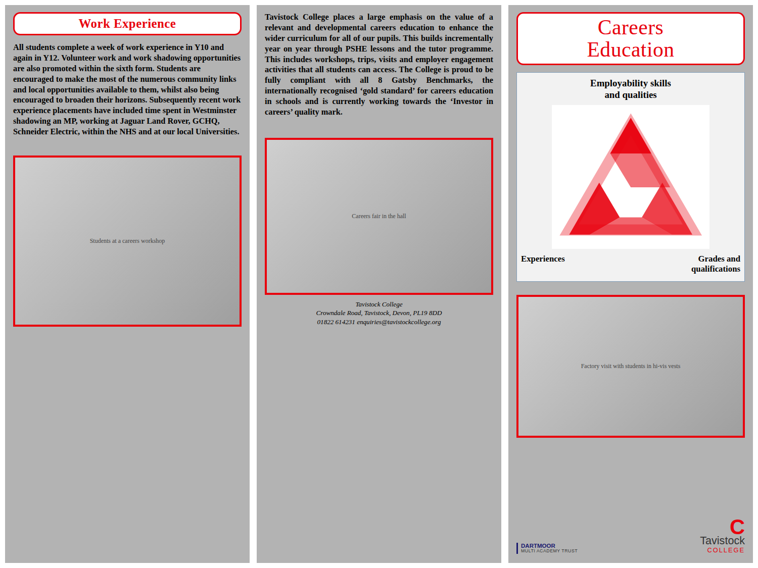Work Experience
All students complete a week of work experience in Y10 and again in Y12. Volunteer work and work shadowing opportunities are also promoted within the sixth form. Students are encouraged to make the most of the numerous community links and local opportunities available to them, whilst also being encouraged to broaden their horizons. Subsequently recent work experience placements have included time spent in Westminster shadowing an MP, working at Jaguar Land Rover, GCHQ, Schneider Electric, within the NHS and at our local Universities.
Students at a careers workshop
Tavistock College places a large emphasis on the value of a relevant and developmental careers education to enhance the wider curriculum for all of our pupils. This builds incrementally year on year through PSHE lessons and the tutor programme. This includes workshops, trips, visits and employer engagement activities that all students can access. The College is proud to be fully compliant with all 8 Gatsby Benchmarks, the internationally recognised ‘gold standard’ for careers education in schools and is currently working towards the ‘Investor in careers’ quality mark.
Careers fair in the hall
Tavistock College
Crowndale Road, Tavistock, Devon, PL19 8DD
01822 614231 enquiries@tavistockcollege.org
Careers
Education
Employability skills
and qualities
Experiences Grades and
qualifications
Factory visit with students in hi-vis vests
DARTMOOR MULTI ACADEMY TRUST
C Tavistock COLLEGE